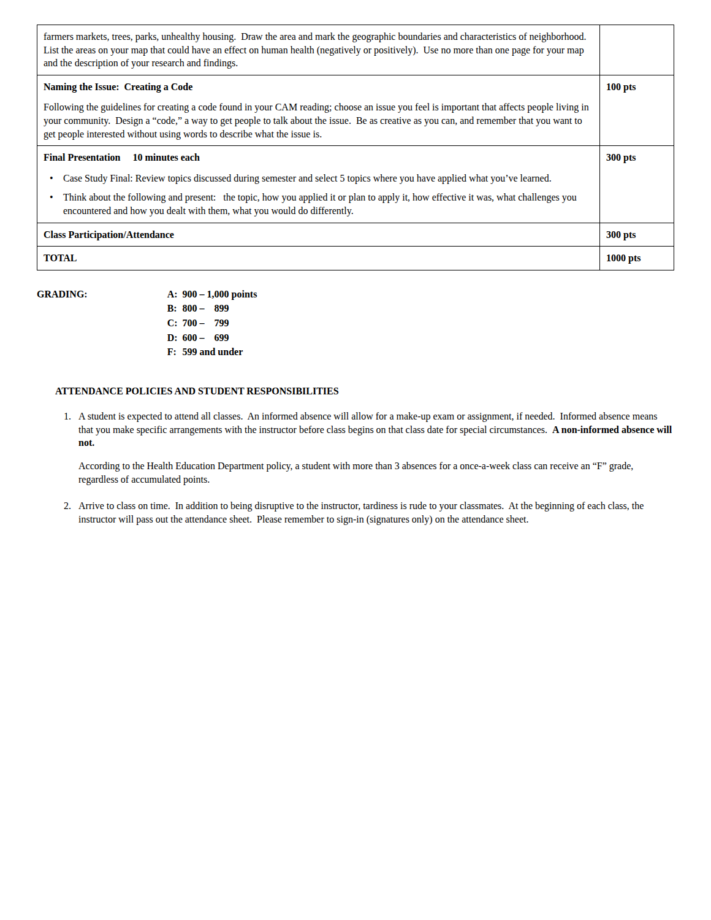| farmers markets, trees, parks, unhealthy housing. Draw the area and mark the geographic boundaries and characteristics of neighborhood. List the areas on your map that could have an effect on human health (negatively or positively). Use no more than one page for your map and the description of your research and findings. | |
| Naming the Issue: Creating a Code Following the guidelines for creating a code found in your CAM reading; choose an issue you feel is important that affects people living in your community. Design a “code,” a way to get people to talk about the issue. Be as creative as you can, and remember that you want to get people interested without using words to describe what the issue is. | 100 pts |
| Final Presentation 10 minutes each Case Study Final: Review topics discussed during semester and select 5 topics where you have applied what you’ve learned. Think about the following and present: the topic, how you applied it or plan to apply it, how effective it was, what challenges you encountered and how you dealt with them, what you would do differently. | 300 pts |
| Class Participation/Attendance | 300 pts |
| TOTAL | 1000 pts |
| GRADING: | A: | 900 – 1,000 points |
| | B: | 800 – 899 |
| | C: | 700 – 799 |
| | D: | 600 – 699 |
| | F: | 599 and under |
ATTENDANCE POLICIES AND STUDENT RESPONSIBILITIES
A student is expected to attend all classes. An informed absence will allow for a make-up exam or assignment, if needed. Informed absence means that you make specific arrangements with the instructor before class begins on that class date for special circumstances. A non-informed absence will not.
According to the Health Education Department policy, a student with more than 3 absences for a once-a-week class can receive an “F” grade, regardless of accumulated points.
Arrive to class on time. In addition to being disruptive to the instructor, tardiness is rude to your classmates. At the beginning of each class, the instructor will pass out the attendance sheet. Please remember to sign-in (signatures only) on the attendance sheet.